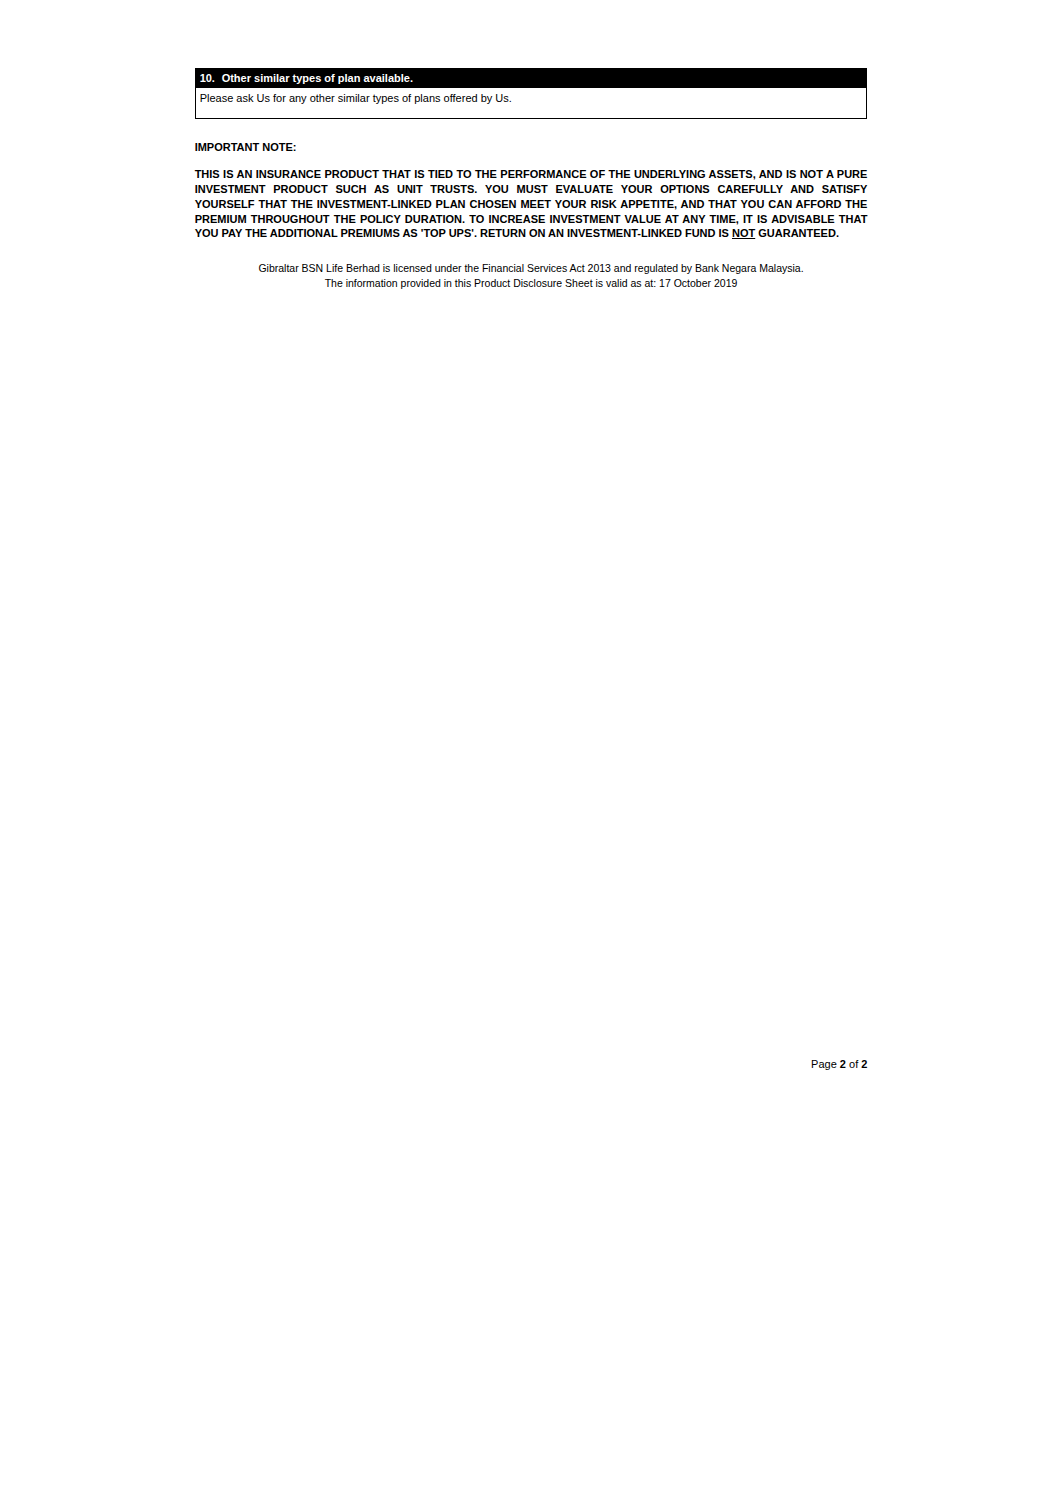10. Other similar types of plan available.
Please ask Us for any other similar types of plans offered by Us.
IMPORTANT NOTE:
THIS IS AN INSURANCE PRODUCT THAT IS TIED TO THE PERFORMANCE OF THE UNDERLYING ASSETS, AND IS NOT A PURE INVESTMENT PRODUCT SUCH AS UNIT TRUSTS. YOU MUST EVALUATE YOUR OPTIONS CAREFULLY AND SATISFY YOURSELF THAT THE INVESTMENT-LINKED PLAN CHOSEN MEET YOUR RISK APPETITE, AND THAT YOU CAN AFFORD THE PREMIUM THROUGHOUT THE POLICY DURATION. TO INCREASE INVESTMENT VALUE AT ANY TIME, IT IS ADVISABLE THAT YOU PAY THE ADDITIONAL PREMIUMS AS 'TOP UPS'. RETURN ON AN INVESTMENT-LINKED FUND IS NOT GUARANTEED.
Gibraltar BSN Life Berhad is licensed under the Financial Services Act 2013 and regulated by Bank Negara Malaysia.
The information provided in this Product Disclosure Sheet is valid as at: 17 October 2019
Page 2 of 2